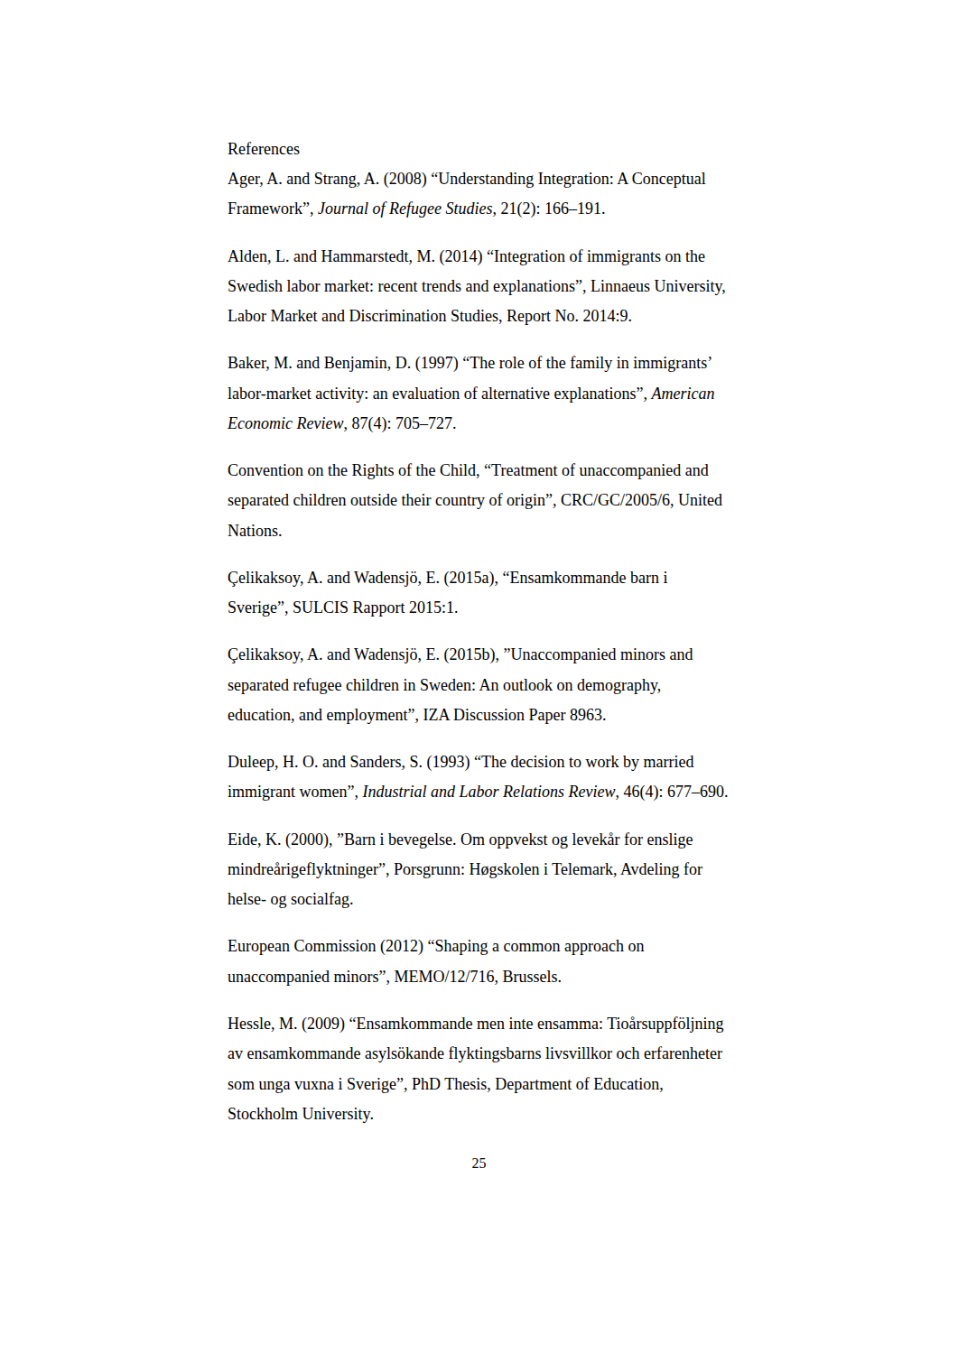References
Ager, A. and Strang, A. (2008) “Understanding Integration: A Conceptual Framework”, Journal of Refugee Studies, 21(2): 166–191.
Alden, L. and Hammarstedt, M. (2014) “Integration of immigrants on the Swedish labor market: recent trends and explanations”, Linnaeus University, Labor Market and Discrimination Studies, Report No. 2014:9.
Baker, M. and Benjamin, D. (1997) “The role of the family in immigrants’ labor-market activity: an evaluation of alternative explanations”, American Economic Review, 87(4): 705–727.
Convention on the Rights of the Child, “Treatment of unaccompanied and separated children outside their country of origin”, CRC/GC/2005/6, United Nations.
Çelikaksoy, A. and Wadensjö, E. (2015a), “Ensamkommande barn i Sverige”, SULCIS Rapport 2015:1.
Çelikaksoy, A. and Wadensjö, E. (2015b), ”Unaccompanied minors and separated refugee children in Sweden: An outlook on demography, education, and employment”, IZA Discussion Paper 8963.
Duleep, H. O. and Sanders, S. (1993) “The decision to work by married immigrant women”, Industrial and Labor Relations Review, 46(4): 677–690.
Eide, K. (2000), ”Barn i bevegelse. Om oppvekst og levekår for enslige mindreårigeflyktninger”, Porsgrunn: Høgskolen i Telemark, Avdeling for helse- og socialfag.
European Commission (2012) “Shaping a common approach on unaccompanied minors”, MEMO/12/716, Brussels.
Hessle, M. (2009) “Ensamkommande men inte ensamma: Tioårsuppföljning av ensamkommande asylsökande flyktingsbarns livsvillkor och erfarenheter som unga vuxna i Sverige”, PhD Thesis, Department of Education, Stockholm University.
25